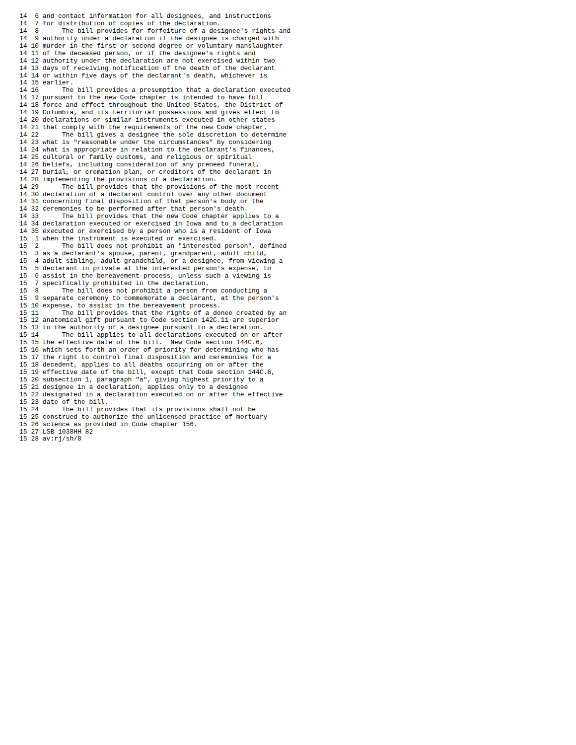14  6 and contact information for all designees, and instructions
14  7 for distribution of copies of the declaration.
14  8      The bill provides for forfeiture of a designee's rights and
14  9 authority under a declaration if the designee is charged with
14 10 murder in the first or second degree or voluntary manslaughter
14 11 of the deceased person, or if the designee's rights and
14 12 authority under the declaration are not exercised within two
14 13 days of receiving notification of the death of the declarant
14 14 or within five days of the declarant's death, whichever is
14 15 earlier.
14 16      The bill provides a presumption that a declaration executed
14 17 pursuant to the new Code chapter is intended to have full
14 18 force and effect throughout the United States, the District of
14 19 Columbia, and its territorial possessions and gives effect to
14 20 declarations or similar instruments executed in other states
14 21 that comply with the requirements of the new Code chapter.
14 22      The bill gives a designee the sole discretion to determine
14 23 what is "reasonable under the circumstances" by considering
14 24 what is appropriate in relation to the declarant's finances,
14 25 cultural or family customs, and religious or spiritual
14 26 beliefs, including consideration of any preneed funeral,
14 27 burial, or cremation plan, or creditors of the declarant in
14 28 implementing the provisions of a declaration.
14 29      The bill provides that the provisions of the most recent
14 30 declaration of a declarant control over any other document
14 31 concerning final disposition of that person's body or the
14 32 ceremonies to be performed after that person's death.
14 33      The bill provides that the new Code chapter applies to a
14 34 declaration executed or exercised in Iowa and to a declaration
14 35 executed or exercised by a person who is a resident of Iowa
15  1 when the instrument is executed or exercised.
15  2      The bill does not prohibit an "interested person", defined
15  3 as a declarant's spouse, parent, grandparent, adult child,
15  4 adult sibling, adult grandchild, or a designee, from viewing a
15  5 declarant in private at the interested person's expense, to
15  6 assist in the bereavement process, unless such a viewing is
15  7 specifically prohibited in the declaration.
15  8      The bill does not prohibit a person from conducting a
15  9 separate ceremony to commemorate a declarant, at the person's
15 10 expense, to assist in the bereavement process.
15 11      The bill provides that the rights of a donee created by an
15 12 anatomical gift pursuant to Code section 142C.11 are superior
15 13 to the authority of a designee pursuant to a declaration.
15 14      The bill applies to all declarations executed on or after
15 15 the effective date of the bill.  New Code section 144C.6,
15 16 which sets forth an order of priority for determining who has
15 17 the right to control final disposition and ceremonies for a
15 18 decedent, applies to all deaths occurring on or after the
15 19 effective date of the bill, except that Code section 144C.6,
15 20 subsection 1, paragraph "a", giving highest priority to a
15 21 designee in a declaration, applies only to a designee
15 22 designated in a declaration executed on or after the effective
15 23 date of the bill.
15 24      The bill provides that its provisions shall not be
15 25 construed to authorize the unlicensed practice of mortuary
15 26 science as provided in Code chapter 156.
15 27 LSB 1038HH 82
15 28 av:rj/sh/8